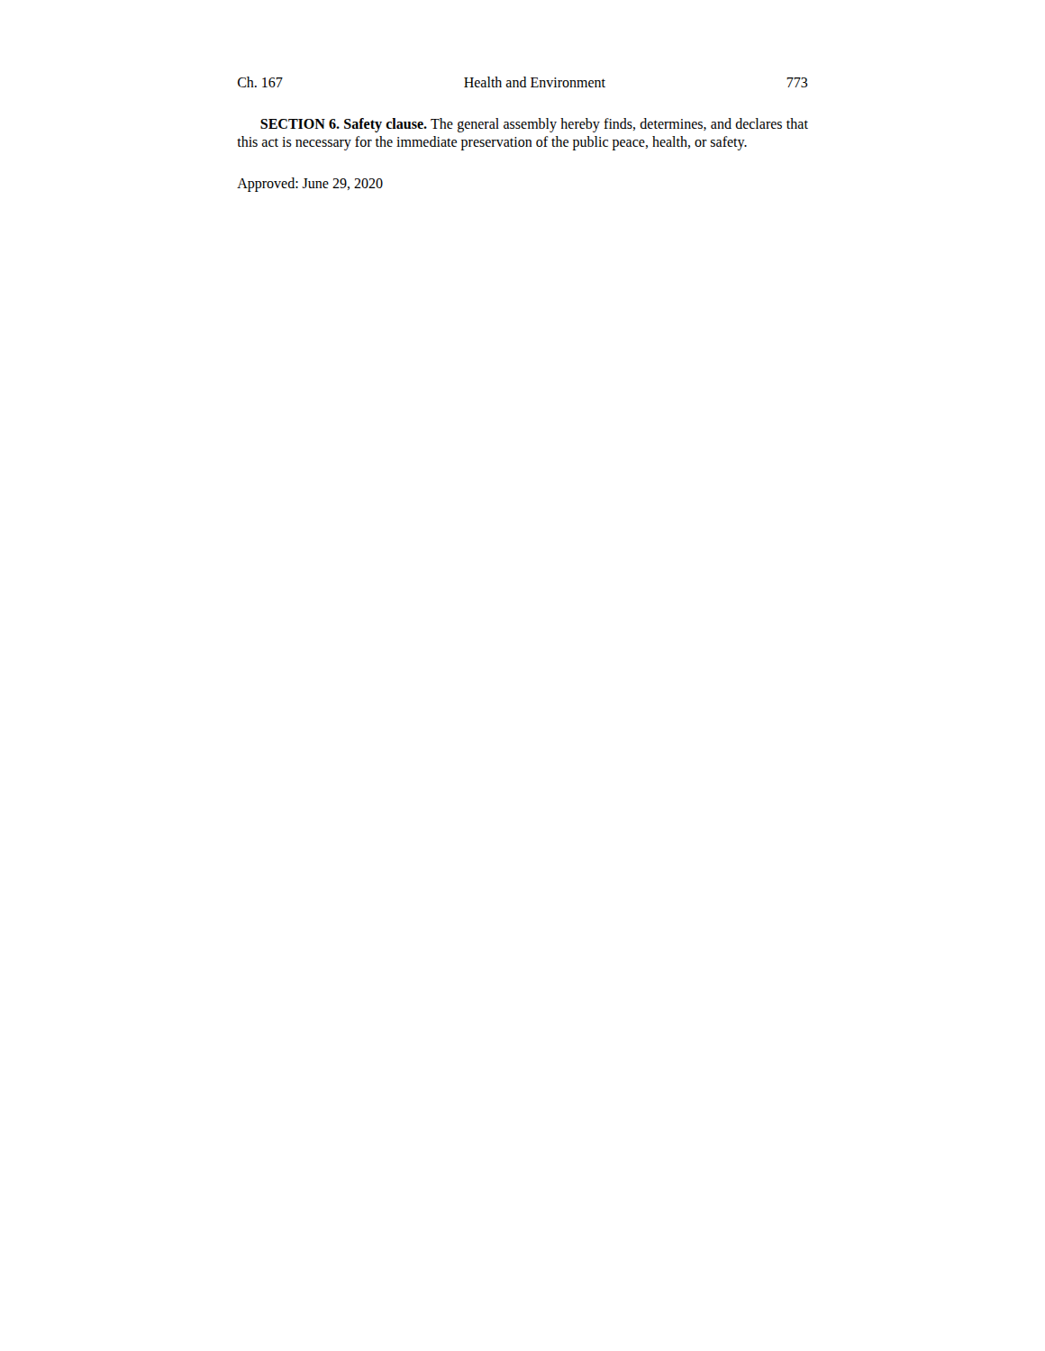Ch. 167 Health and Environment 773
SECTION 6. Safety clause. The general assembly hereby finds, determines, and declares that this act is necessary for the immediate preservation of the public peace, health, or safety.
Approved: June 29, 2020